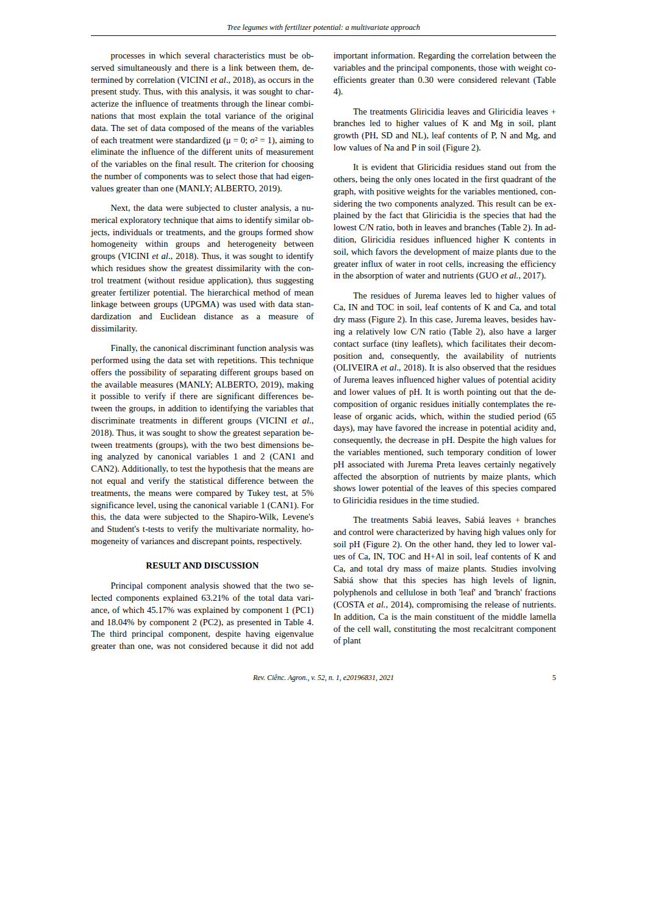Tree legumes with fertilizer potential: a multivariate approach
processes in which several characteristics must be observed simultaneously and there is a link between them, determined by correlation (VICINI et al., 2018), as occurs in the present study. Thus, with this analysis, it was sought to characterize the influence of treatments through the linear combinations that most explain the total variance of the original data. The set of data composed of the means of the variables of each treatment were standardized (μ = 0; σ² = 1), aiming to eliminate the influence of the different units of measurement of the variables on the final result. The criterion for choosing the number of components was to select those that had eigenvalues greater than one (MANLY; ALBERTO, 2019).
Next, the data were subjected to cluster analysis, a numerical exploratory technique that aims to identify similar objects, individuals or treatments, and the groups formed show homogeneity within groups and heterogeneity between groups (VICINI et al., 2018). Thus, it was sought to identify which residues show the greatest dissimilarity with the control treatment (without residue application), thus suggesting greater fertilizer potential. The hierarchical method of mean linkage between groups (UPGMA) was used with data standardization and Euclidean distance as a measure of dissimilarity.
Finally, the canonical discriminant function analysis was performed using the data set with repetitions. This technique offers the possibility of separating different groups based on the available measures (MANLY; ALBERTO, 2019), making it possible to verify if there are significant differences between the groups, in addition to identifying the variables that discriminate treatments in different groups (VICINI et al., 2018). Thus, it was sought to show the greatest separation between treatments (groups), with the two best dimensions being analyzed by canonical variables 1 and 2 (CAN1 and CAN2). Additionally, to test the hypothesis that the means are not equal and verify the statistical difference between the treatments, the means were compared by Tukey test, at 5% significance level, using the canonical variable 1 (CAN1). For this, the data were subjected to the Shapiro-Wilk, Levene's and Student's t-tests to verify the multivariate normality, homogeneity of variances and discrepant points, respectively.
Result and Discussion
Principal component analysis showed that the two selected components explained 63.21% of the total data variance, of which 45.17% was explained by component 1 (PC1) and 18.04% by component 2 (PC2), as presented in Table 4. The third principal component, despite having eigenvalue greater than one, was not considered because it did not add important information. Regarding the correlation between the variables and the principal components, those with weight coefficients greater than 0.30 were considered relevant (Table 4).
The treatments Gliricidia leaves and Gliricidia leaves + branches led to higher values of K and Mg in soil, plant growth (PH, SD and NL), leaf contents of P, N and Mg, and low values of Na and P in soil (Figure 2).
It is evident that Gliricidia residues stand out from the others, being the only ones located in the first quadrant of the graph, with positive weights for the variables mentioned, considering the two components analyzed. This result can be explained by the fact that Gliricidia is the species that had the lowest C/N ratio, both in leaves and branches (Table 2). In addition, Gliricidia residues influenced higher K contents in soil, which favors the development of maize plants due to the greater influx of water in root cells, increasing the efficiency in the absorption of water and nutrients (GUO et al., 2017).
The residues of Jurema leaves led to higher values of Ca, IN and TOC in soil, leaf contents of K and Ca, and total dry mass (Figure 2). In this case, Jurema leaves, besides having a relatively low C/N ratio (Table 2), also have a larger contact surface (tiny leaflets), which facilitates their decomposition and, consequently, the availability of nutrients (OLIVEIRA et al., 2018). It is also observed that the residues of Jurema leaves influenced higher values of potential acidity and lower values of pH. It is worth pointing out that the decomposition of organic residues initially contemplates the release of organic acids, which, within the studied period (65 days), may have favored the increase in potential acidity and, consequently, the decrease in pH. Despite the high values for the variables mentioned, such temporary condition of lower pH associated with Jurema Preta leaves certainly negatively affected the absorption of nutrients by maize plants, which shows lower potential of the leaves of this species compared to Gliricidia residues in the time studied.
The treatments Sabiá leaves, Sabiá leaves + branches and control were characterized by having high values only for soil pH (Figure 2). On the other hand, they led to lower values of Ca, IN, TOC and H+Al in soil, leaf contents of K and Ca, and total dry mass of maize plants. Studies involving Sabiá show that this species has high levels of lignin, polyphenols and cellulose in both 'leaf' and 'branch' fractions (COSTA et al., 2014), compromising the release of nutrients. In addition, Ca is the main constituent of the middle lamella of the cell wall, constituting the most recalcitrant component of plant
Rev. Ciênc. Agron., v. 52, n. 1, e20196831, 2021 5